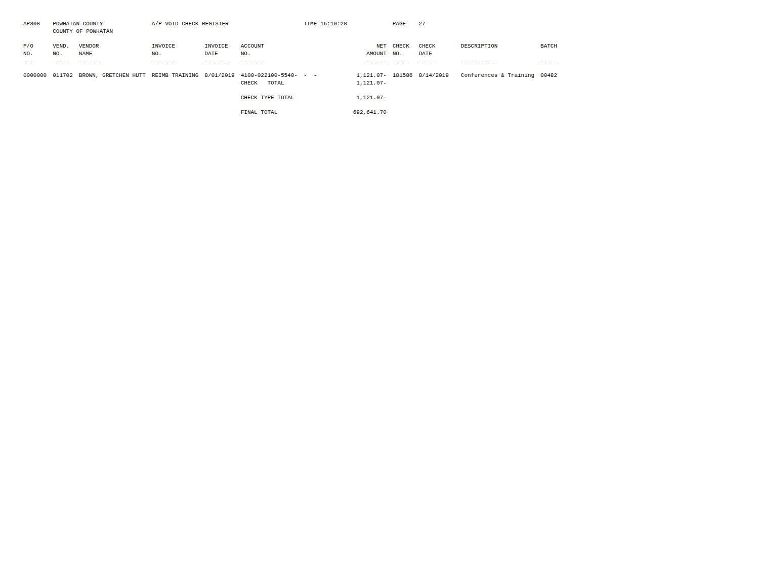| AP308 | POWHATAN COUNTY | A/P VOID CHECK REGISTER | TIME-16:10:28 | | PAGE | 27 | | | | |
| | COUNTY OF POWHATAN | | | | | | | | | |
| P/O | VEND. | VENDOR | INVOICE | INVOICE | ACCOUNT | | NET | CHECK | CHECK | | DESCRIPTION | BATCH |
| NO. | NO. | NAME | NO. | DATE | NO. | | AMOUNT | NO. | DATE | | | |
| --- | ----- | ------ | ------- | ------- | ------- | | ------ | ----- | ----- | | ----------- | ----- |
| 0000000 | 011702 | BROWN, GRETCHEN HUTT | REIMB TRAINING | 8/01/2019 | 4100-022100-5540- | - - | 1,121.07- | 181586 | 8/14/2019 | | Conferences & Training | 00482 |
| | | | | | CHECK TOTAL | | 1,121.07- | | | | | |
| | | | | | CHECK TYPE TOTAL | | 1,121.07- | | | | | |
| | | | | | FINAL TOTAL | | 692,641.70 | | | | | |